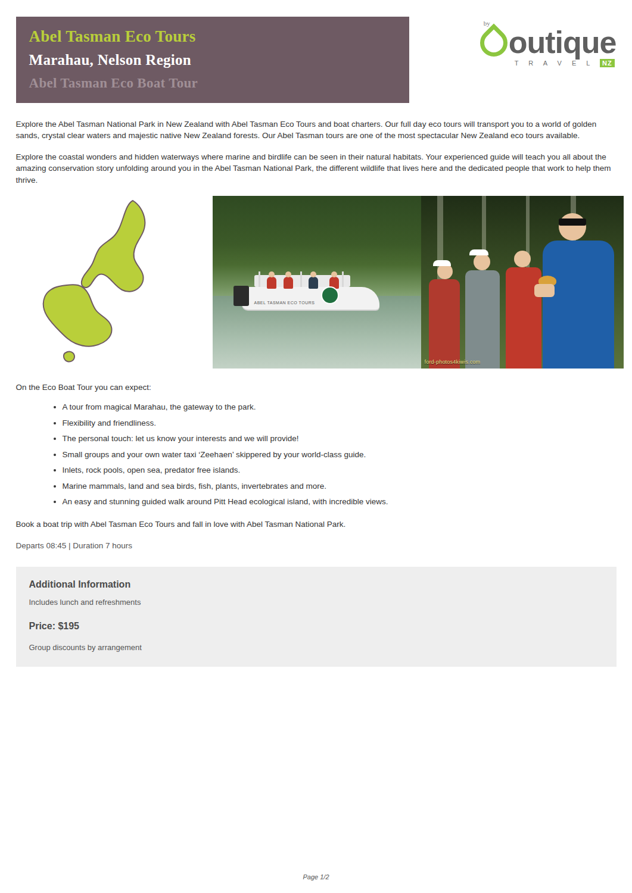Abel Tasman Eco Tours
Marahau, Nelson Region
Abel Tasman Eco Boat Tour
by
outique
T R A V E L NZ
Explore the Abel Tasman National Park in New Zealand with Abel Tasman Eco Tours and boat charters. Our full day eco tours will transport you to a world of golden sands, crystal clear waters and majestic native New Zealand forests. Our Abel Tasman tours are one of the most spectacular New Zealand eco tours available.
Explore the coastal wonders and hidden waterways where marine and birdlife can be seen in their natural habitats. Your experienced guide will teach you all about the amazing conservation story unfolding around you in the Abel Tasman National Park, the different wildlife that lives here and the dedicated people that work to help them thrive.
ABEL TASMAN ECO TOURS
ford-photos4kiwis.com
On the Eco Boat Tour you can expect:
A tour from magical Marahau, the gateway to the park.
Flexibility and friendliness.
The personal touch: let us know your interests and we will provide!
Small groups and your own water taxi ‘Zeehaen’ skippered by your world-class guide.
Inlets, rock pools, open sea, predator free islands.
Marine mammals, land and sea birds, fish, plants, invertebrates and more.
An easy and stunning guided walk around Pitt Head ecological island, with incredible views.
Book a boat trip with Abel Tasman Eco Tours and fall in love with Abel Tasman National Park.
Departs 08:45 | Duration 7 hours
Additional Information
Includes lunch and refreshments
Price: $195
Group discounts by arrangement
Page 1/2